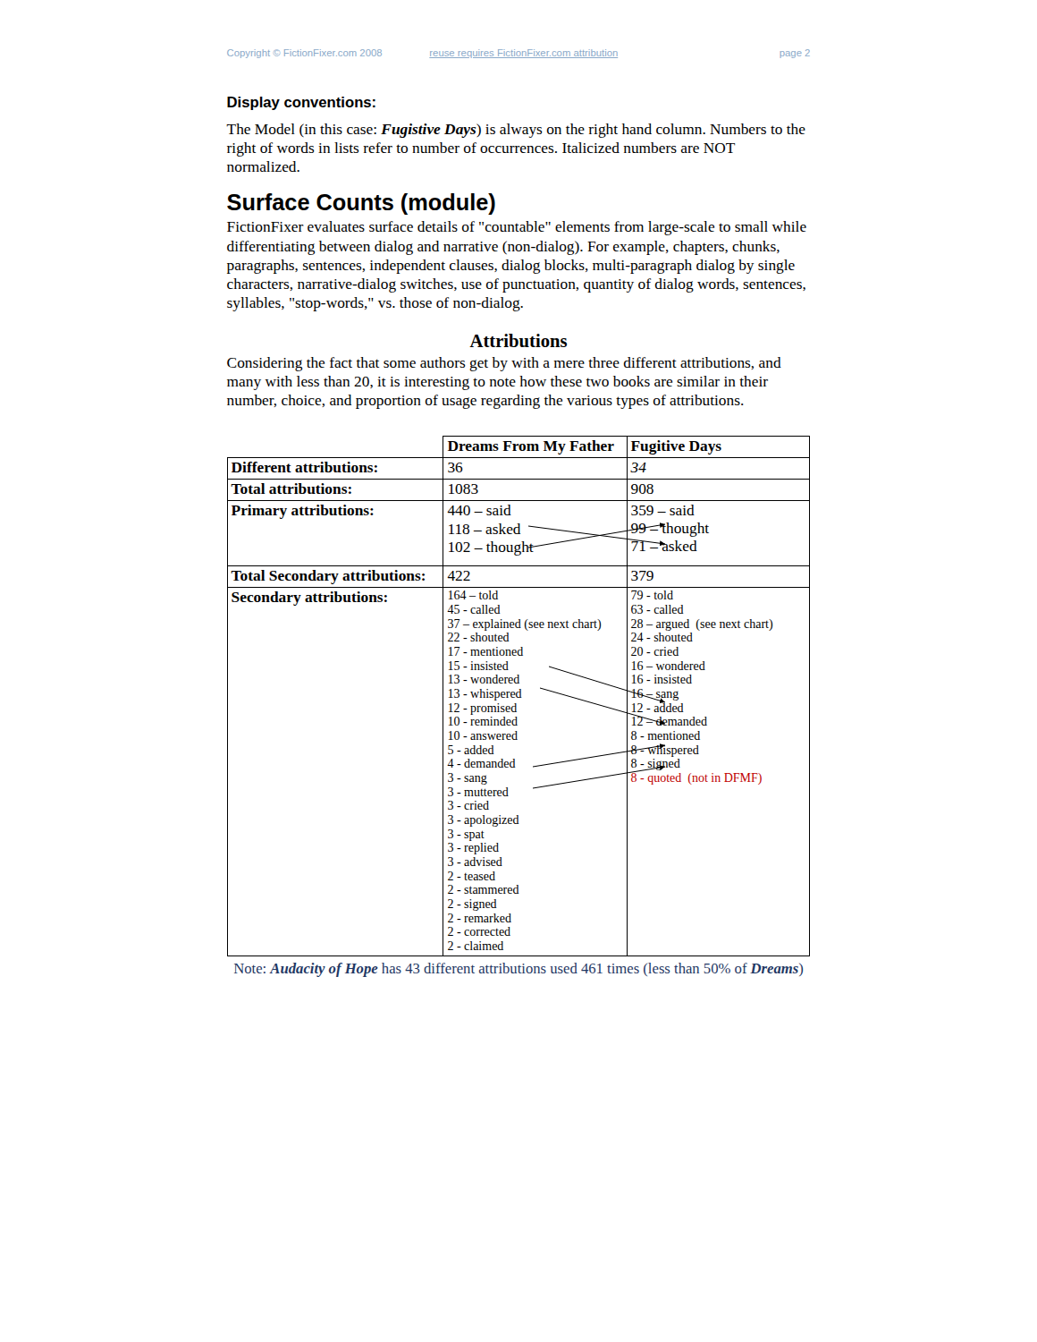Copyright © FictionFixer.com 2008
reuse requires FictionFixer.com attribution
page 2
Display conventions:
The Model (in this case: Fugistive Days) is always on the right hand column. Numbers to the right of words in lists refer to number of occurrences. Italicized numbers are NOT normalized.
Surface Counts (module)
FictionFixer evaluates surface details of "countable" elements from large-scale to small while differentiating between dialog and narrative (non-dialog). For example, chapters, chunks, paragraphs, sentences, independent clauses, dialog blocks, multi-paragraph dialog by single characters, narrative-dialog switches, use of punctuation, quantity of dialog words, sentences, syllables, "stop-words," vs. those of non-dialog.
Attributions
Considering the fact that some authors get by with a mere three different attributions, and many with less than 20, it is interesting to note how these two books are similar in their number, choice, and proportion of usage regarding the various types of attributions.
| | Dreams From My Father | Fugitive Days |
| Different attributions: | 36 | 34 |
| Total attributions: | 1083 | 908 |
| Primary attributions: | 440 – said 118 – asked 102 – thought | 359 – said 99 – thought 71 – asked |
| Total Secondary attributions: | 422 | 379 |
| Secondary attributions: | 164 – told 45 - called 37 – explained (see next chart) 22 - shouted 17 - mentioned 15 - insisted 13 - wondered 13 - whispered 12 - promised 10 - reminded 10 - answered 5 - added 4 - demanded 3 - sang 3 - muttered 3 - cried 3 - apologized 3 - spat 3 - replied 3 - advised 2 - teased 2 - stammered 2 - signed 2 - remarked 2 - corrected 2 - claimed | 79 - told 63 - called 28 – argued (see next chart) 24 - shouted 20 - cried 16 – wondered 16 - insisted 16 – sang 12 - added 12 – demanded 8 - mentioned 8 - whispered 8 - signed 8 - quoted (not in DFMF) |
Note: Audacity of Hope has 43 different attributions used 461 times (less than 50% of Dreams)